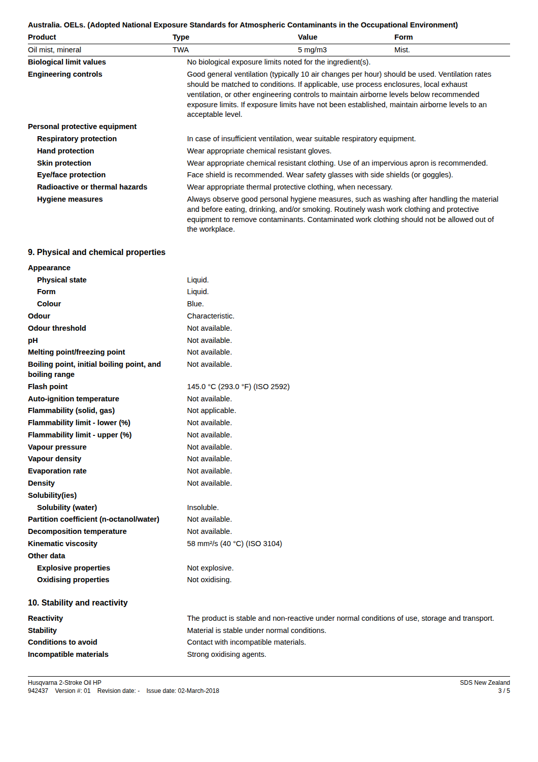Australia. OELs. (Adopted National Exposure Standards for Atmospheric Contaminants in the Occupational Environment)
| Product | Type | Value | Form |
| --- | --- | --- | --- |
| Oil mist, mineral | TWA | 5 mg/m3 | Mist. |
| Biological limit values | No biological exposure limits noted for the ingredient(s). |
| Engineering controls | Good general ventilation (typically 10 air changes per hour) should be used. Ventilation rates should be matched to conditions. If applicable, use process enclosures, local exhaust ventilation, or other engineering controls to maintain airborne levels below recommended exposure limits. If exposure limits have not been established, maintain airborne levels to an acceptable level. |
| Personal protective equipment |
| Respiratory protection | In case of insufficient ventilation, wear suitable respiratory equipment. |
| Hand protection | Wear appropriate chemical resistant gloves. |
| Skin protection | Wear appropriate chemical resistant clothing. Use of an impervious apron is recommended. |
| Eye/face protection | Face shield is recommended. Wear safety glasses with side shields (or goggles). |
| Radioactive or thermal hazards | Wear appropriate thermal protective clothing, when necessary. |
| Hygiene measures | Always observe good personal hygiene measures, such as washing after handling the material and before eating, drinking, and/or smoking. Routinely wash work clothing and protective equipment to remove contaminants. Contaminated work clothing should not be allowed out of the workplace. |
9. Physical and chemical properties
| Appearance |
| Physical state | Liquid. |
| Form | Liquid. |
| Colour | Blue. |
| Odour | Characteristic. |
| Odour threshold | Not available. |
| pH | Not available. |
| Melting point/freezing point | Not available. |
| Boiling point, initial boiling point, and boiling range | Not available. |
| Flash point | 145.0 °C (293.0 °F) (ISO 2592) |
| Auto-ignition temperature | Not available. |
| Flammability (solid, gas) | Not applicable. |
| Flammability limit - lower (%) | Not available. |
| Flammability limit - upper (%) | Not available. |
| Vapour pressure | Not available. |
| Vapour density | Not available. |
| Evaporation rate | Not available. |
| Density | Not available. |
| Solubility(ies) |
| Solubility (water) | Insoluble. |
| Partition coefficient (n-octanol/water) | Not available. |
| Decomposition temperature | Not available. |
| Kinematic viscosity | 58 mm²/s (40 °C) (ISO 3104) |
| Other data |
| Explosive properties | Not explosive. |
| Oxidising properties | Not oxidising. |
10. Stability and reactivity
| Reactivity | The product is stable and non-reactive under normal conditions of use, storage and transport. |
| Stability | Material is stable under normal conditions. |
| Conditions to avoid | Contact with incompatible materials. |
| Incompatible materials | Strong oxidising agents. |
Husqvarna 2-Stroke Oil HP
SDS New Zealand
942437 Version #: 01 Revision date: - Issue date: 02-March-2018
3 / 5